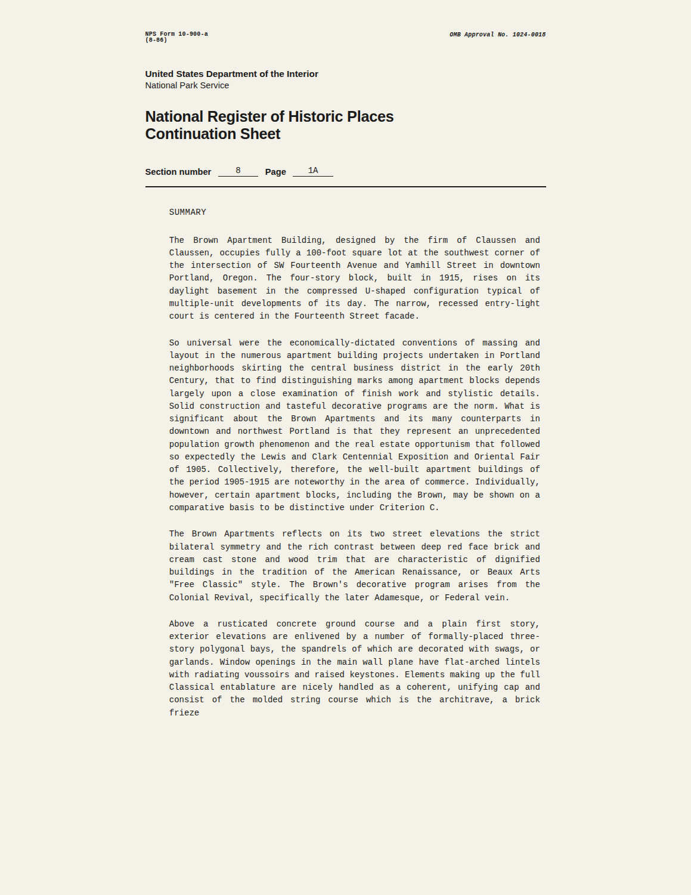NPS Form 10-900-a
(8-86)
OMB Approval No. 1024-0018
United States Department of the Interior
National Park Service
National Register of Historic Places
Continuation Sheet
Section number 8 Page 1A
SUMMARY
The Brown Apartment Building, designed by the firm of Claussen and Claussen, occupies fully a 100-foot square lot at the southwest corner of the intersection of SW Fourteenth Avenue and Yamhill Street in downtown Portland, Oregon. The four-story block, built in 1915, rises on its daylight basement in the compressed U-shaped configuration typical of multiple-unit developments of its day. The narrow, recessed entry-light court is centered in the Fourteenth Street facade.
So universal were the economically-dictated conventions of massing and layout in the numerous apartment building projects undertaken in Portland neighborhoods skirting the central business district in the early 20th Century, that to find distinguishing marks among apartment blocks depends largely upon a close examination of finish work and stylistic details. Solid construction and tasteful decorative programs are the norm. What is significant about the Brown Apartments and its many counterparts in downtown and northwest Portland is that they represent an unprecedented population growth phenomenon and the real estate opportunism that followed so expectedly the Lewis and Clark Centennial Exposition and Oriental Fair of 1905. Collectively, therefore, the well-built apartment buildings of the period 1905-1915 are noteworthy in the area of commerce. Individually, however, certain apartment blocks, including the Brown, may be shown on a comparative basis to be distinctive under Criterion C.
The Brown Apartments reflects on its two street elevations the strict bilateral symmetry and the rich contrast between deep red face brick and cream cast stone and wood trim that are characteristic of dignified buildings in the tradition of the American Renaissance, or Beaux Arts "Free Classic" style. The Brown's decorative program arises from the Colonial Revival, specifically the later Adamesque, or Federal vein.
Above a rusticated concrete ground course and a plain first story, exterior elevations are enlivened by a number of formally-placed three-story polygonal bays, the spandrels of which are decorated with swags, or garlands. Window openings in the main wall plane have flat-arched lintels with radiating voussoirs and raised keystones. Elements making up the full Classical entablature are nicely handled as a coherent, unifying cap and consist of the molded string course which is the architrave, a brick frieze